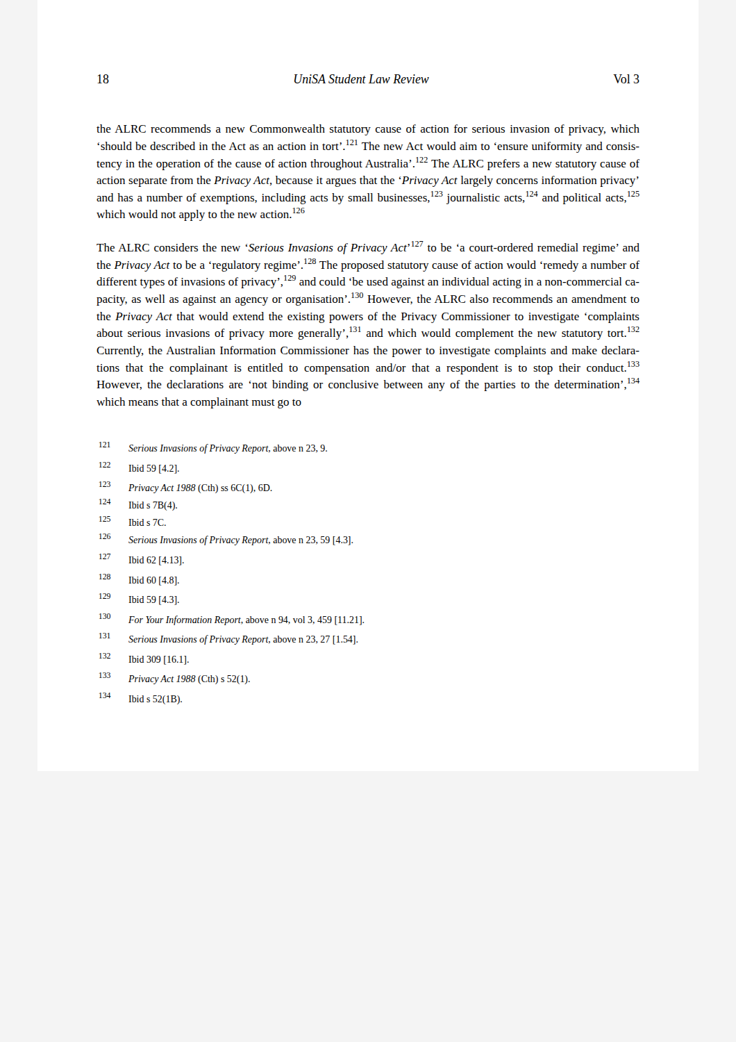18 UniSA Student Law Review Vol 3
the ALRC recommends a new Commonwealth statutory cause of action for serious invasion of privacy, which ‘should be described in the Act as an action in tort’.121 The new Act would aim to ‘ensure uniformity and consistency in the operation of the cause of action throughout Australia’.122 The ALRC prefers a new statutory cause of action separate from the Privacy Act, because it argues that the ‘Privacy Act largely concerns information privacy’ and has a number of exemptions, including acts by small businesses,123 journalistic acts,124 and political acts,125 which would not apply to the new action.126
The ALRC considers the new ‘Serious Invasions of Privacy Act’127 to be ‘a court-ordered remedial regime’ and the Privacy Act to be a ‘regulatory regime’.128 The proposed statutory cause of action would ‘remedy a number of different types of invasions of privacy’,129 and could ‘be used against an individual acting in a non-commercial capacity, as well as against an agency or organisation’.130 However, the ALRC also recommends an amendment to the Privacy Act that would extend the existing powers of the Privacy Commissioner to investigate ‘complaints about serious invasions of privacy more generally’,131 and which would complement the new statutory tort.132 Currently, the Australian Information Commissioner has the power to investigate complaints and make declarations that the complainant is entitled to compensation and/or that a respondent is to stop their conduct.133 However, the declarations are ‘not binding or conclusive between any of the parties to the determination’,134 which means that a complainant must go to
121 Serious Invasions of Privacy Report, above n 23, 9.
122 Ibid 59 [4.2].
123 Privacy Act 1988 (Cth) ss 6C(1), 6D.
124 Ibid s 7B(4).
125 Ibid s 7C.
126 Serious Invasions of Privacy Report, above n 23, 59 [4.3].
127 Ibid 62 [4.13].
128 Ibid 60 [4.8].
129 Ibid 59 [4.3].
130 For Your Information Report, above n 94, vol 3, 459 [11.21].
131 Serious Invasions of Privacy Report, above n 23, 27 [1.54].
132 Ibid 309 [16.1].
133 Privacy Act 1988 (Cth) s 52(1).
134 Ibid s 52(1B).